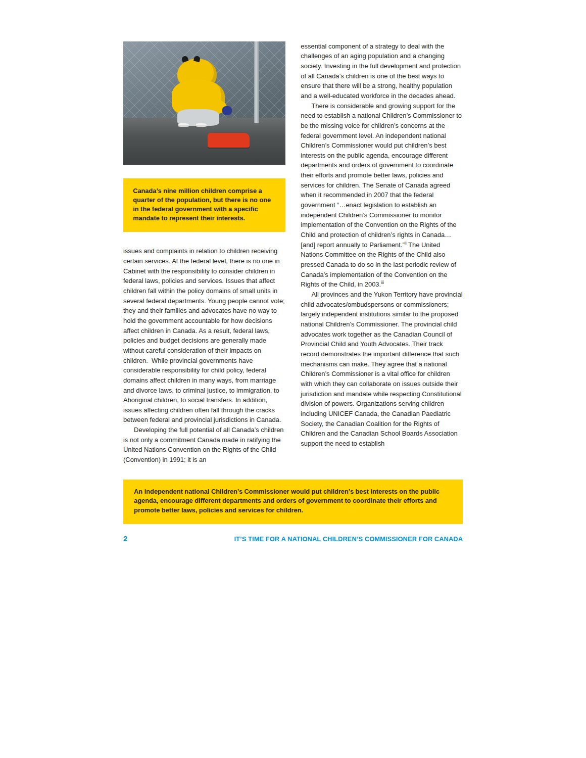© UNICEF Canada 2008/Sri Utami
Canada’s nine million children comprise a quarter of the population, but there is no one in the federal government with a specific mandate to represent their interests.
issues and complaints in relation to children receiving certain services. At the federal level, there is no one in Cabinet with the responsibility to consider children in federal laws, policies and services. Issues that affect children fall within the policy domains of small units in several federal departments. Young people cannot vote; they and their families and advocates have no way to hold the government accountable for how decisions affect children in Canada. As a result, federal laws, policies and budget decisions are generally made without careful consideration of their impacts on children. While provincial governments have considerable responsibility for child policy, federal domains affect children in many ways, from marriage and divorce laws, to criminal justice, to immigration, to Aboriginal children, to social transfers. In addition, issues affecting children often fall through the cracks between federal and provincial jurisdictions in Canada.
Developing the full potential of all Canada’s children is not only a commitment Canada made in ratifying the United Nations Convention on the Rights of the Child (Convention) in 1991; it is an
essential component of a strategy to deal with the challenges of an aging population and a changing society. Investing in the full development and protection of all Canada’s children is one of the best ways to ensure that there will be a strong, healthy population and a well-educated workforce in the decades ahead.
There is considerable and growing support for the need to establish a national Children’s Commissioner to be the missing voice for children’s concerns at the federal government level. An independent national Children’s Commissioner would put children’s best interests on the public agenda, encourage different departments and orders of government to coordinate their efforts and promote better laws, policies and services for children. The Senate of Canada agreed when it recommended in 2007 that the federal government “…enact legislation to establish an independent Children’s Commissioner to monitor implementation of the Convention on the Rights of the Child and protection of children’s rights in Canada… [and] report annually to Parliament.”ii The United Nations Committee on the Rights of the Child also pressed Canada to do so in the last periodic review of Canada’s implementation of the Convention on the Rights of the Child, in 2003.iii
All provinces and the Yukon Territory have provincial child advocates/ombudspersons or commissioners; largely independent institutions similar to the proposed national Children’s Commissioner. The provincial child advocates work together as the Canadian Council of Provincial Child and Youth Advocates. Their track record demonstrates the important difference that such mechanisms can make. They agree that a national Children’s Commissioner is a vital office for children with which they can collaborate on issues outside their jurisdiction and mandate while respecting Constitutional division of powers. Organizations serving children including UNICEF Canada, the Canadian Paediatric Society, the Canadian Coalition for the Rights of Children and the Canadian School Boards Association support the need to establish
An independent national Children’s Commissioner would put children’s best interests on the public agenda, encourage different departments and orders of government to coordinate their efforts and promote better laws, policies and services for children.
2
IT’S TIME FOR A NATIONAL CHILDREN’S COMMISSIONER FOR CANADA